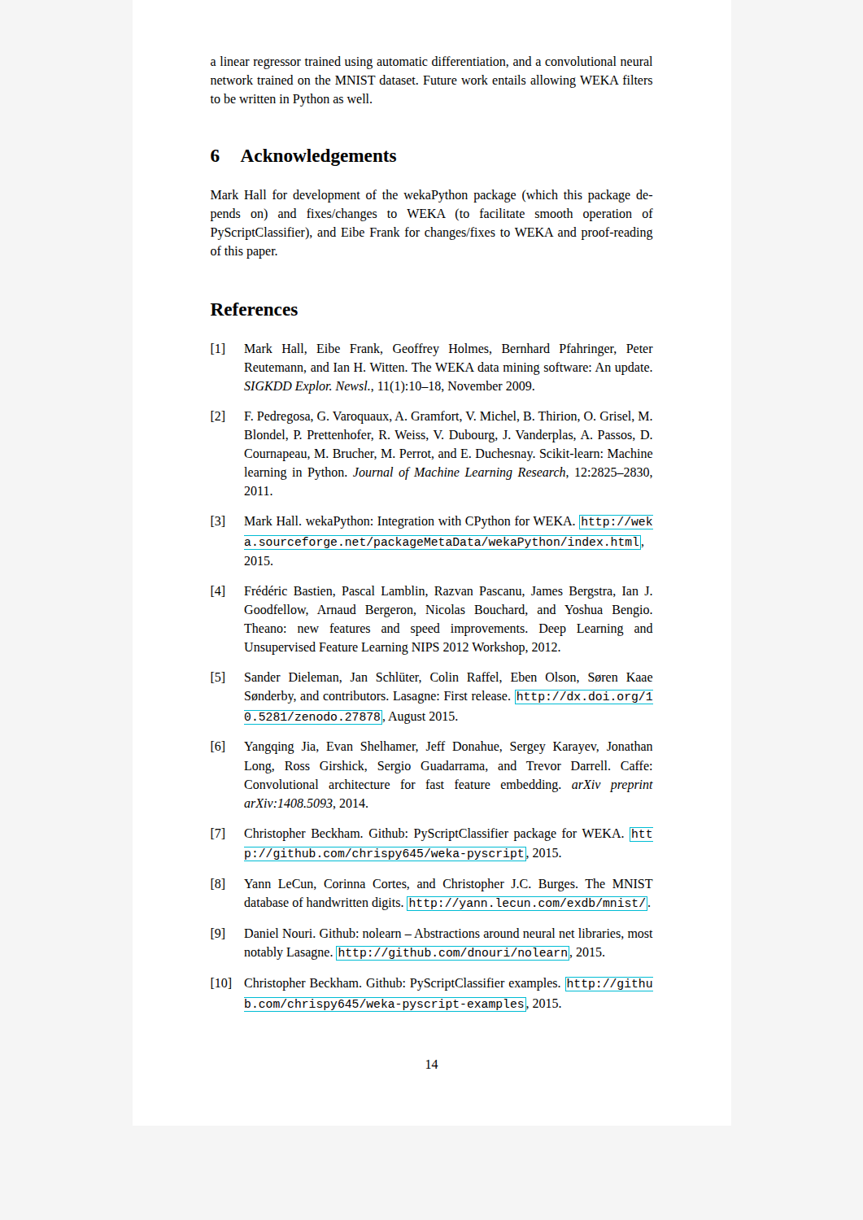a linear regressor trained using automatic differentiation, and a convolutional neural network trained on the MNIST dataset. Future work entails allowing WEKA filters to be written in Python as well.
6 Acknowledgements
Mark Hall for development of the wekaPython package (which this package depends on) and fixes/changes to WEKA (to facilitate smooth operation of PyScriptClassifier), and Eibe Frank for changes/fixes to WEKA and proof-reading of this paper.
References
[1] Mark Hall, Eibe Frank, Geoffrey Holmes, Bernhard Pfahringer, Peter Reutemann, and Ian H. Witten. The WEKA data mining software: An update. SIGKDD Explor. Newsl., 11(1):10–18, November 2009.
[2] F. Pedregosa, G. Varoquaux, A. Gramfort, V. Michel, B. Thirion, O. Grisel, M. Blondel, P. Prettenhofer, R. Weiss, V. Dubourg, J. Vanderplas, A. Passos, D. Cournapeau, M. Brucher, M. Perrot, and E. Duchesnay. Scikit-learn: Machine learning in Python. Journal of Machine Learning Research, 12:2825–2830, 2011.
[3] Mark Hall. wekaPython: Integration with CPython for WEKA. http://weka.sourceforge.net/packageMetaData/wekaPython/index.html, 2015.
[4] Frédéric Bastien, Pascal Lamblin, Razvan Pascanu, James Bergstra, Ian J. Goodfellow, Arnaud Bergeron, Nicolas Bouchard, and Yoshua Bengio. Theano: new features and speed improvements. Deep Learning and Unsupervised Feature Learning NIPS 2012 Workshop, 2012.
[5] Sander Dieleman, Jan Schlüter, Colin Raffel, Eben Olson, Søren Kaae Sønderby, and contributors. Lasagne: First release. http://dx.doi.org/10.5281/zenodo.27878, August 2015.
[6] Yangqing Jia, Evan Shelhamer, Jeff Donahue, Sergey Karayev, Jonathan Long, Ross Girshick, Sergio Guadarrama, and Trevor Darrell. Caffe: Convolutional architecture for fast feature embedding. arXiv preprint arXiv:1408.5093, 2014.
[7] Christopher Beckham. Github: PyScriptClassifier package for WEKA. http://github.com/chrispy645/weka-pyscript, 2015.
[8] Yann LeCun, Corinna Cortes, and Christopher J.C. Burges. The MNIST database of handwritten digits. http://yann.lecun.com/exdb/mnist/.
[9] Daniel Nouri. Github: nolearn – Abstractions around neural net libraries, most notably Lasagne. http://github.com/dnouri/nolearn, 2015.
[10] Christopher Beckham. Github: PyScriptClassifier examples. http://github.com/chrispy645/weka-pyscript-examples, 2015.
14